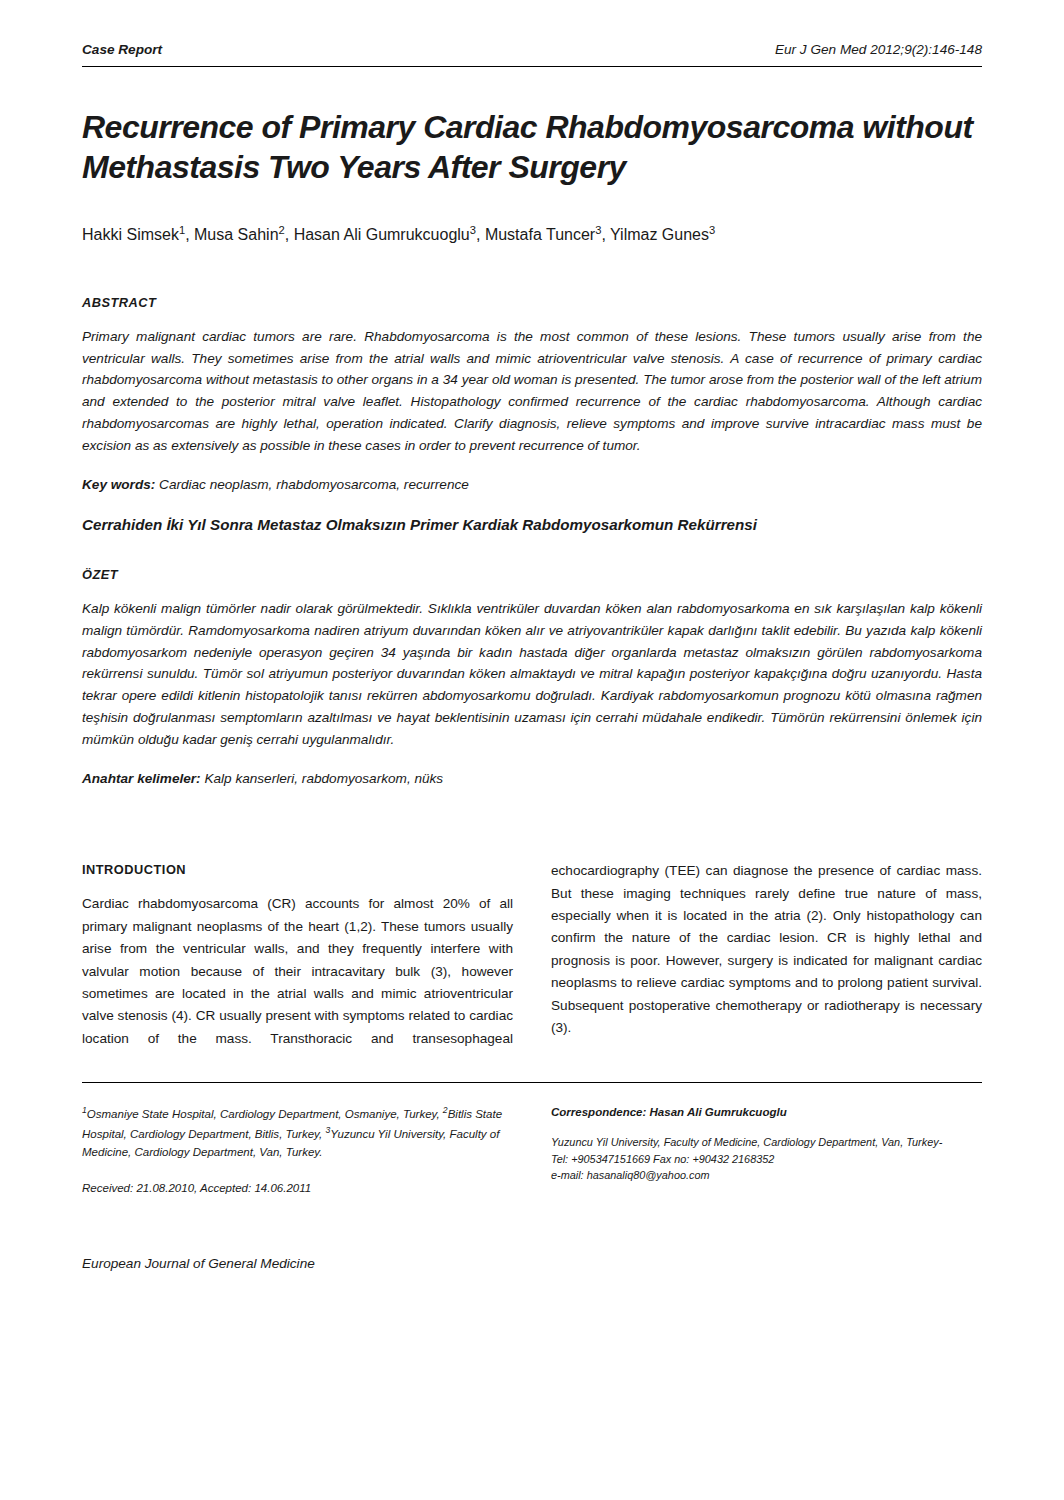Case Report Eur J Gen Med 2012;9(2):146-148
Recurrence of Primary Cardiac Rhabdomyosarcoma without Methastasis Two Years After Surgery
Hakki Simsek1, Musa Sahin2, Hasan Ali Gumrukcuoglu3, Mustafa Tuncer3, Yilmaz Gunes3
ABSTRACT
Primary malignant cardiac tumors are rare. Rhabdomyosarcoma is the most common of these lesions. These tumors usually arise from the ventricular walls. They sometimes arise from the atrial walls and mimic atrioventricular valve stenosis. A case of recurrence of primary cardiac rhabdomyosarcoma without metastasis to other organs in a 34 year old woman is presented. The tumor arose from the posterior wall of the left atrium and extended to the posterior mitral valve leaflet. Histopathology confirmed recurrence of the cardiac rhabdomyosarcoma. Although cardiac rhabdomyosarcomas are highly lethal, operation indicated. Clarify diagnosis, relieve symptoms and improve survive intracardiac mass must be excision as as extensively as possible in these cases in order to prevent recurrence of tumor.
Key words: Cardiac neoplasm, rhabdomyosarcoma, recurrence
Cerrahiden İki Yıl Sonra Metastaz Olmaksızın Primer Kardiak Rabdomyosarkomun Rekürrensi
ÖZET
Kalp kökenli malign tümörler nadir olarak görülmektedir. Sıklıkla ventriküler duvardan köken alan rabdomyosarkoma en sık karşılaşılan kalp kökenli malign tümördür. Ramdomyosarkoma nadiren atriyum duvarından köken alır ve atriyovantriküler kapak darlığını taklit edebilir. Bu yazıda kalp kökenli rabdomyosarkom nedeniyle operasyon geçiren 34 yaşında bir kadın hastada diğer organlarda metastaz olmaksızın görülen rabdomyosarkoma rekürrensi sunuldu. Tümör sol atriyumun posteriyor duvarından köken almaktaydı ve mitral kapağın posteriyor kapakçığına doğru uzanıyordu. Hasta tekrar opere edildi kitlenin histopatolojik tanısı rekürren abdomyosarkomu doğruladı. Kardiyak rabdomyosarkomun prognozu kötü olmasına rağmen teşhisin doğrulanması semptomların azaltılması ve hayat beklentisinin uzaması için cerrahi müdahale endikedir. Tümörün rekürrensini önlemek için mümkün olduğu kadar geniş cerrahi uygulanmalıdır.
Anahtar kelimeler: Kalp kanserleri, rabdomyosarkom, nüks
INTRODUCTION
Cardiac rhabdomyosarcoma (CR) accounts for almost 20% of all primary malignant neoplasms of the heart (1,2). These tumors usually arise from the ventricular walls, and they frequently interfere with valvular motion because of their intracavitary bulk (3), however sometimes are located in the atrial walls and mimic atrioventricular valve stenosis (4). CR usually present with symptoms related to cardiac location of the mass. Transthoracic and transesophageal echocardiography (TEE) can diagnose the presence of cardiac mass. But these imaging techniques rarely define true nature of mass, especially when it is located in the atria (2). Only histopathology can confirm the nature of the cardiac lesion. CR is highly lethal and prognosis is poor. However, surgery is indicated for malignant cardiac neoplasms to relieve cardiac symptoms and to prolong patient survival. Subsequent postoperative chemotherapy or radiotherapy is necessary (3).
1Osmaniye State Hospital, Cardiology Department, Osmaniye, Turkey, 2Bitlis State Hospital, Cardiology Department, Bitlis, Turkey, 3Yuzuncu Yil University, Faculty of Medicine, Cardiology Department, Van, Turkey.
Received: 21.08.2010, Accepted: 14.06.2011
Correspondence: Hasan Ali Gumrukcuoglu
Yuzuncu Yil University, Faculty of Medicine, Cardiology Department, Van, Turkey-
Tel: +905347151669 Fax no: +90432 2168352
e-mail: hasanaliq80@yahoo.com
European Journal of General Medicine